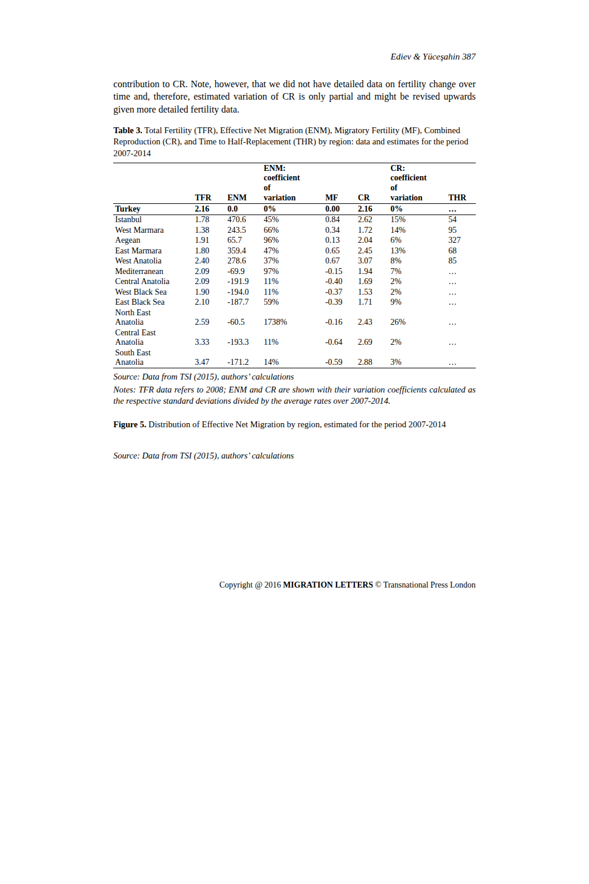Ediev & Yüceşahin 387
contribution to CR. Note, however, that we did not have detailed data on fertility change over time and, therefore, estimated variation of CR is only partial and might be revised upwards given more detailed fertility data.
Table 3. Total Fertility (TFR), Effective Net Migration (ENM), Migratory Fertility (MF), Combined Reproduction (CR), and Time to Half-Replacement (THR) by region: data and estimates for the period 2007-2014
| | | | ENM: coefficient of | | | CR: coefficient of | |
| --- | --- | --- | --- | --- | --- | --- | --- |
| | TFR | ENM | variation | MF | CR | variation | THR |
| Turkey | 2.16 | 0.0 | 0% | 0.00 | 2.16 | 0% | … |
| Istanbul | 1.78 | 470.6 | 45% | 0.84 | 2.62 | 15% | 54 |
| West Marmara | 1.38 | 243.5 | 66% | 0.34 | 1.72 | 14% | 95 |
| Aegean | 1.91 | 65.7 | 96% | 0.13 | 2.04 | 6% | 327 |
| East Marmara | 1.80 | 359.4 | 47% | 0.65 | 2.45 | 13% | 68 |
| West Anatolia | 2.40 | 278.6 | 37% | 0.67 | 3.07 | 8% | 85 |
| Mediterranean | 2.09 | -69.9 | 97% | -0.15 | 1.94 | 7% | … |
| Central Anatolia | 2.09 | -191.9 | 11% | -0.40 | 1.69 | 2% | … |
| West Black Sea | 1.90 | -194.0 | 11% | -0.37 | 1.53 | 2% | … |
| East Black Sea | 2.10 | -187.7 | 59% | -0.39 | 1.71 | 9% | … |
| North East Anatolia | 2.59 | -60.5 | 1738% | -0.16 | 2.43 | 26% | … |
| Central East Anatolia | 3.33 | -193.3 | 11% | -0.64 | 2.69 | 2% | … |
| South East Anatolia | 3.47 | -171.2 | 14% | -0.59 | 2.88 | 3% | … |
Source: Data from TSI (2015), authors’ calculations
Notes: TFR data refers to 2008; ENM and CR are shown with their variation coefficients calculated as the respective standard deviations divided by the average rates over 2007-2014.
Figure 5. Distribution of Effective Net Migration by region, estimated for the period 2007-2014
Source: Data from TSI (2015), authors’ calculations
Copyright @ 2016 MIGRATION LETTERS © Transnational Press London